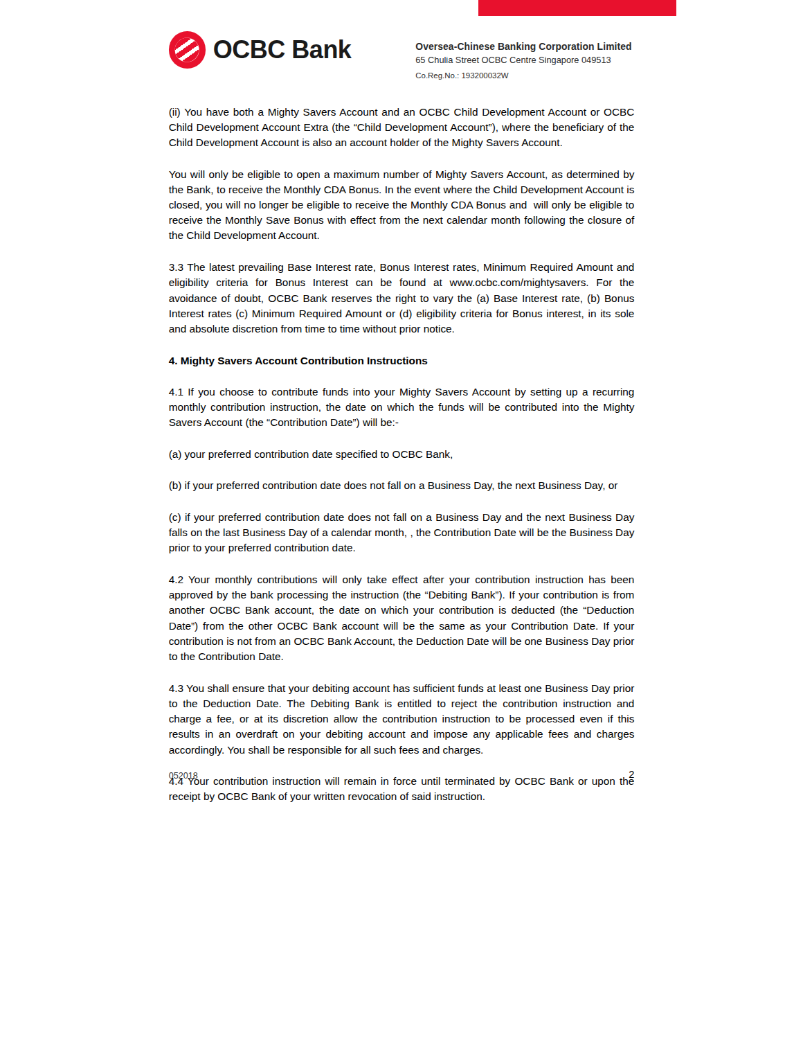OCBC Bank
Oversea-Chinese Banking Corporation Limited
65 Chulia Street OCBC Centre Singapore 049513
Co.Reg.No.: 193200032W
(ii) You have both a Mighty Savers Account and an OCBC Child Development Account or OCBC Child Development Account Extra (the “Child Development Account”), where the beneficiary of the Child Development Account is also an account holder of the Mighty Savers Account.
You will only be eligible to open a maximum number of Mighty Savers Account, as determined by the Bank, to receive the Monthly CDA Bonus. In the event where the Child Development Account is closed, you will no longer be eligible to receive the Monthly CDA Bonus and will only be eligible to receive the Monthly Save Bonus with effect from the next calendar month following the closure of the Child Development Account.
3.3 The latest prevailing Base Interest rate, Bonus Interest rates, Minimum Required Amount and eligibility criteria for Bonus Interest can be found at www.ocbc.com/mightysavers. For the avoidance of doubt, OCBC Bank reserves the right to vary the (a) Base Interest rate, (b) Bonus Interest rates (c) Minimum Required Amount or (d) eligibility criteria for Bonus interest, in its sole and absolute discretion from time to time without prior notice.
4. Mighty Savers Account Contribution Instructions
4.1 If you choose to contribute funds into your Mighty Savers Account by setting up a recurring monthly contribution instruction, the date on which the funds will be contributed into the Mighty Savers Account (the “Contribution Date”) will be:-
(a) your preferred contribution date specified to OCBC Bank,
(b) if your preferred contribution date does not fall on a Business Day, the next Business Day, or
(c) if your preferred contribution date does not fall on a Business Day and the next Business Day falls on the last Business Day of a calendar month, , the Contribution Date will be the Business Day prior to your preferred contribution date.
4.2 Your monthly contributions will only take effect after your contribution instruction has been approved by the bank processing the instruction (the “Debiting Bank”). If your contribution is from another OCBC Bank account, the date on which your contribution is deducted (the “Deduction Date”) from the other OCBC Bank account will be the same as your Contribution Date. If your contribution is not from an OCBC Bank Account, the Deduction Date will be one Business Day prior to the Contribution Date.
4.3 You shall ensure that your debiting account has sufficient funds at least one Business Day prior to the Deduction Date. The Debiting Bank is entitled to reject the contribution instruction and charge a fee, or at its discretion allow the contribution instruction to be processed even if this results in an overdraft on your debiting account and impose any applicable fees and charges accordingly. You shall be responsible for all such fees and charges.
4.4 Your contribution instruction will remain in force until terminated by OCBC Bank or upon the receipt by OCBC Bank of your written revocation of said instruction.
052018
2